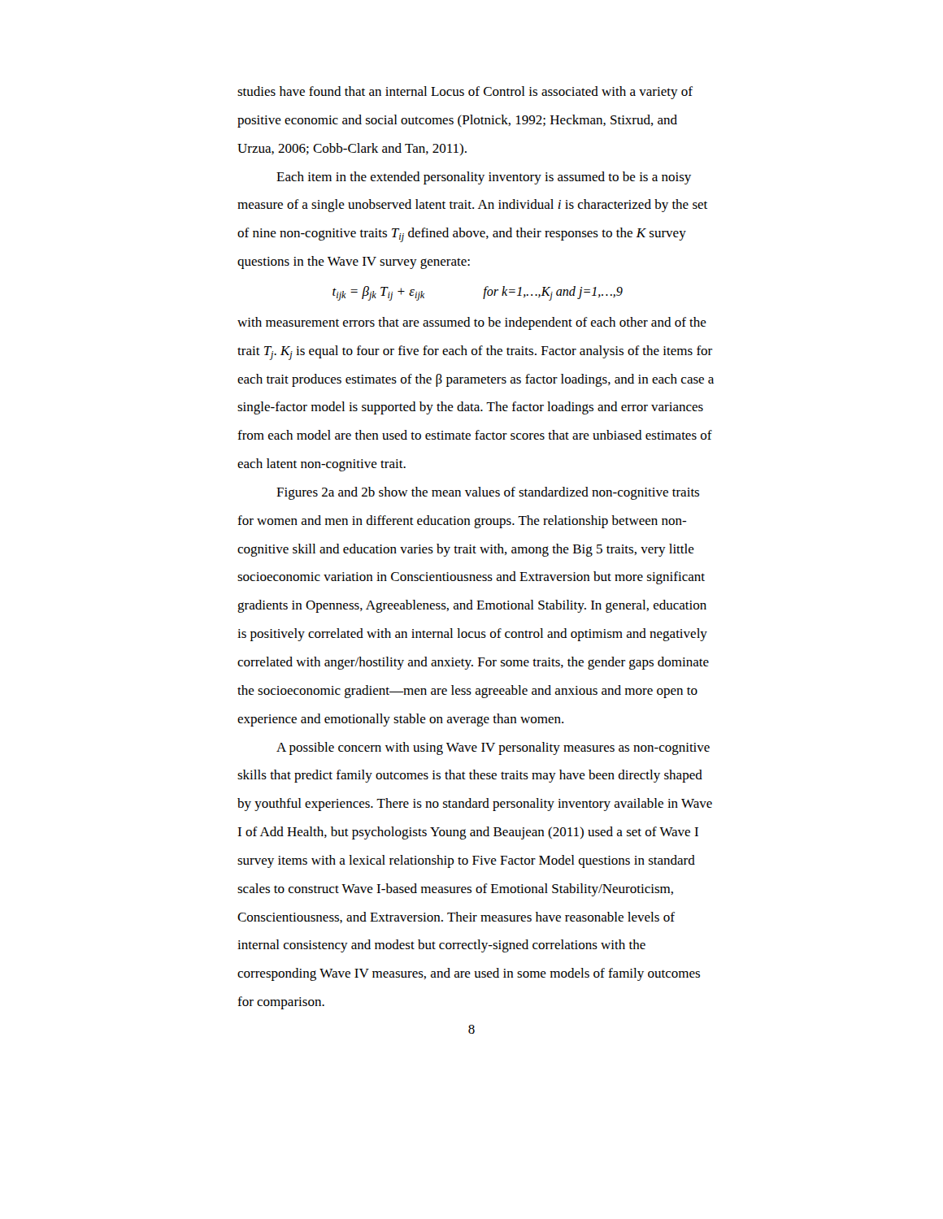studies have found that an internal Locus of Control is associated with a variety of positive economic and social outcomes (Plotnick, 1992; Heckman, Stixrud, and Urzua, 2006; Cobb-Clark and Tan, 2011).
Each item in the extended personality inventory is assumed to be is a noisy measure of a single unobserved latent trait. An individual i is characterized by the set of nine non-cognitive traits Tij defined above, and their responses to the K survey questions in the Wave IV survey generate:
tijk = βjk Tij + εijk for k=1,…,Kj and j=1,…,9
with measurement errors that are assumed to be independent of each other and of the trait Tj. Kj is equal to four or five for each of the traits. Factor analysis of the items for each trait produces estimates of the β parameters as factor loadings, and in each case a single-factor model is supported by the data. The factor loadings and error variances from each model are then used to estimate factor scores that are unbiased estimates of each latent non-cognitive trait.
Figures 2a and 2b show the mean values of standardized non-cognitive traits for women and men in different education groups. The relationship between non-cognitive skill and education varies by trait with, among the Big 5 traits, very little socioeconomic variation in Conscientiousness and Extraversion but more significant gradients in Openness, Agreeableness, and Emotional Stability. In general, education is positively correlated with an internal locus of control and optimism and negatively correlated with anger/hostility and anxiety. For some traits, the gender gaps dominate the socioeconomic gradient—men are less agreeable and anxious and more open to experience and emotionally stable on average than women.
A possible concern with using Wave IV personality measures as non-cognitive skills that predict family outcomes is that these traits may have been directly shaped by youthful experiences. There is no standard personality inventory available in Wave I of Add Health, but psychologists Young and Beaujean (2011) used a set of Wave I survey items with a lexical relationship to Five Factor Model questions in standard scales to construct Wave I-based measures of Emotional Stability/Neuroticism, Conscientiousness, and Extraversion. Their measures have reasonable levels of internal consistency and modest but correctly-signed correlations with the corresponding Wave IV measures, and are used in some models of family outcomes for comparison.
8